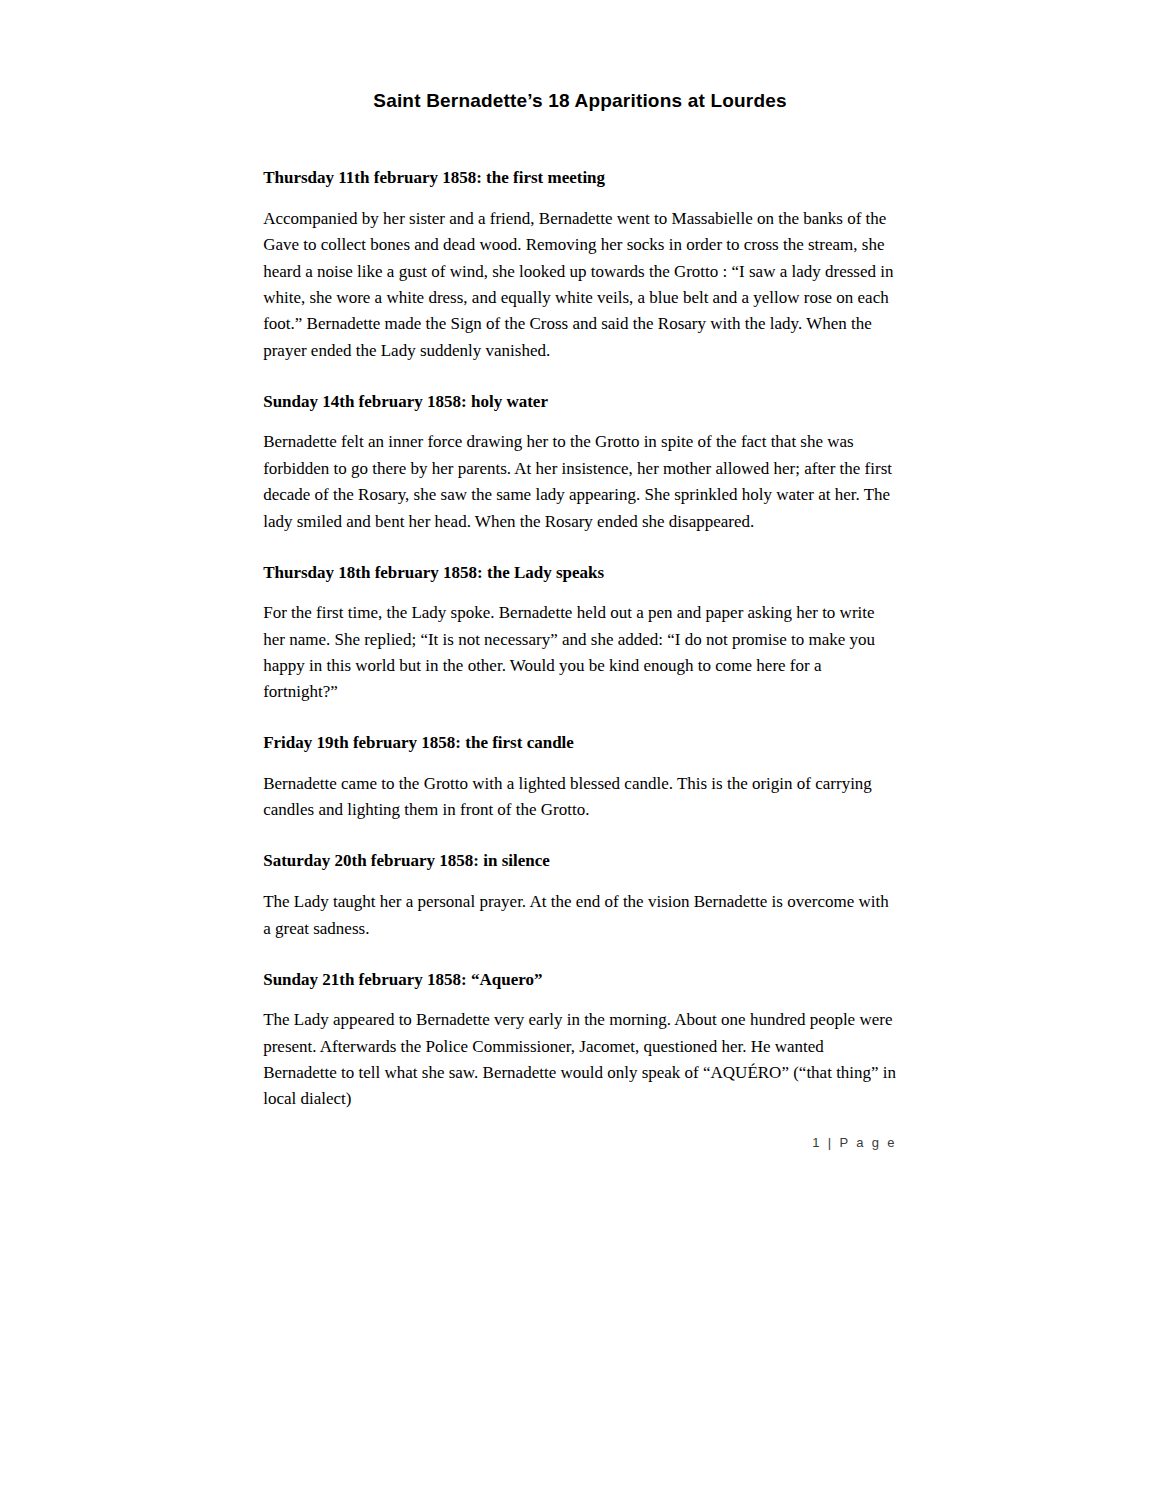Saint Bernadette’s 18 Apparitions at Lourdes
Thursday 11th february 1858: the first meeting
Accompanied by her sister and a friend, Bernadette went to Massabielle on the banks of the Gave to collect bones and dead wood. Removing her socks in order to cross the stream, she heard a noise like a gust of wind, she looked up towards the Grotto : “I saw a lady dressed in white, she wore a white dress, and equally white veils, a blue belt and a yellow rose on each foot.” Bernadette made the Sign of the Cross and said the Rosary with the lady. When the prayer ended the Lady suddenly vanished.
Sunday 14th february 1858: holy water
Bernadette felt an inner force drawing her to the Grotto in spite of the fact that she was forbidden to go there by her parents. At her insistence, her mother allowed her; after the first decade of the Rosary, she saw the same lady appearing. She sprinkled holy water at her. The lady smiled and bent her head. When the Rosary ended she disappeared.
Thursday 18th february 1858: the Lady speaks
For the first time, the Lady spoke. Bernadette held out a pen and paper asking her to write her name. She replied; “It is not necessary” and she added: “I do not promise to make you happy in this world but in the other. Would you be kind enough to come here for a fortnight?”
Friday 19th february 1858: the first candle
Bernadette came to the Grotto with a lighted blessed candle. This is the origin of carrying candles and lighting them in front of the Grotto.
Saturday 20th february 1858: in silence
The Lady taught her a personal prayer. At the end of the vision Bernadette is overcome with a great sadness.
Sunday 21th february 1858: “Aquero”
The Lady appeared to Bernadette very early in the morning. About one hundred people were present. Afterwards the Police Commissioner, Jacomet, questioned her. He wanted Bernadette to tell what she saw. Bernadette would only speak of “AQUÉRO” (“that thing” in local dialect)
1 | P a g e